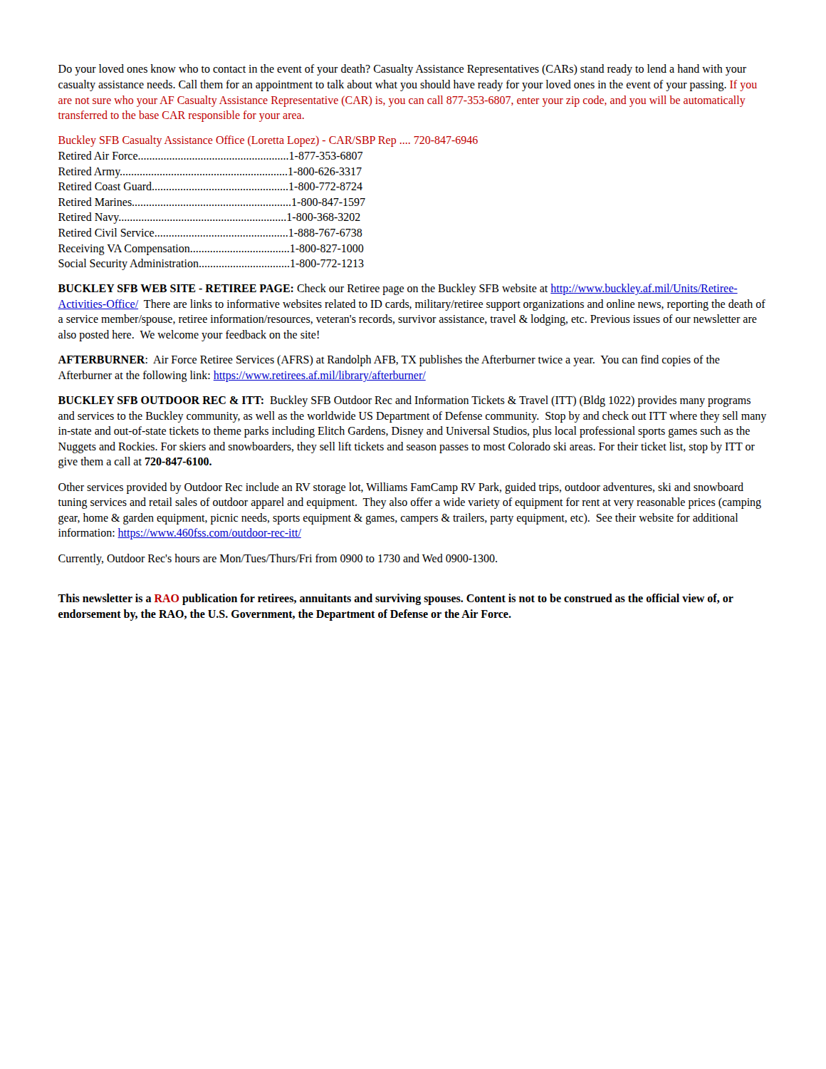Do your loved ones know who to contact in the event of your death? Casualty Assistance Representatives (CARs) stand ready to lend a hand with your casualty assistance needs. Call them for an appointment to talk about what you should have ready for your loved ones in the event of your passing. If you are not sure who your AF Casualty Assistance Representative (CAR) is, you can call 877-353-6807, enter your zip code, and you will be automatically transferred to the base CAR responsible for your area.
Buckley SFB Casualty Assistance Office (Loretta Lopez) - CAR/SBP Rep .... 720-847-6946
Retired Air Force.....................................................1-877-353-6807
Retired Army...........................................................1-800-626-3317
Retired Coast Guard................................................1-800-772-8724
Retired Marines........................................................1-800-847-1597
Retired Navy...........................................................1-800-368-3202
Retired Civil Service...............................................1-888-767-6738
Receiving VA Compensation...................................1-800-827-1000
Social Security Administration................................1-800-772-1213
BUCKLEY SFB WEB SITE - RETIREE PAGE: Check our Retiree page on the Buckley SFB website at http://www.buckley.af.mil/Units/Retiree-Activities-Office/ There are links to informative websites related to ID cards, military/retiree support organizations and online news, reporting the death of a service member/spouse, retiree information/resources, veteran's records, survivor assistance, travel & lodging, etc. Previous issues of our newsletter are also posted here. We welcome your feedback on the site!
AFTERBURNER: Air Force Retiree Services (AFRS) at Randolph AFB, TX publishes the Afterburner twice a year. You can find copies of the Afterburner at the following link: https://www.retirees.af.mil/library/afterburner/
BUCKLEY SFB OUTDOOR REC & ITT: Buckley SFB Outdoor Rec and Information Tickets & Travel (ITT) (Bldg 1022) provides many programs and services to the Buckley community, as well as the worldwide US Department of Defense community. Stop by and check out ITT where they sell many in-state and out-of-state tickets to theme parks including Elitch Gardens, Disney and Universal Studios, plus local professional sports games such as the Nuggets and Rockies. For skiers and snowboarders, they sell lift tickets and season passes to most Colorado ski areas. For their ticket list, stop by ITT or give them a call at 720-847-6100.
Other services provided by Outdoor Rec include an RV storage lot, Williams FamCamp RV Park, guided trips, outdoor adventures, ski and snowboard tuning services and retail sales of outdoor apparel and equipment. They also offer a wide variety of equipment for rent at very reasonable prices (camping gear, home & garden equipment, picnic needs, sports equipment & games, campers & trailers, party equipment, etc). See their website for additional information: https://www.460fss.com/outdoor-rec-itt/
Currently, Outdoor Rec's hours are Mon/Tues/Thurs/Fri from 0900 to 1730 and Wed 0900-1300.
This newsletter is a RAO publication for retirees, annuitants and surviving spouses. Content is not to be construed as the official view of, or endorsement by, the RAO, the U.S. Government, the Department of Defense or the Air Force.